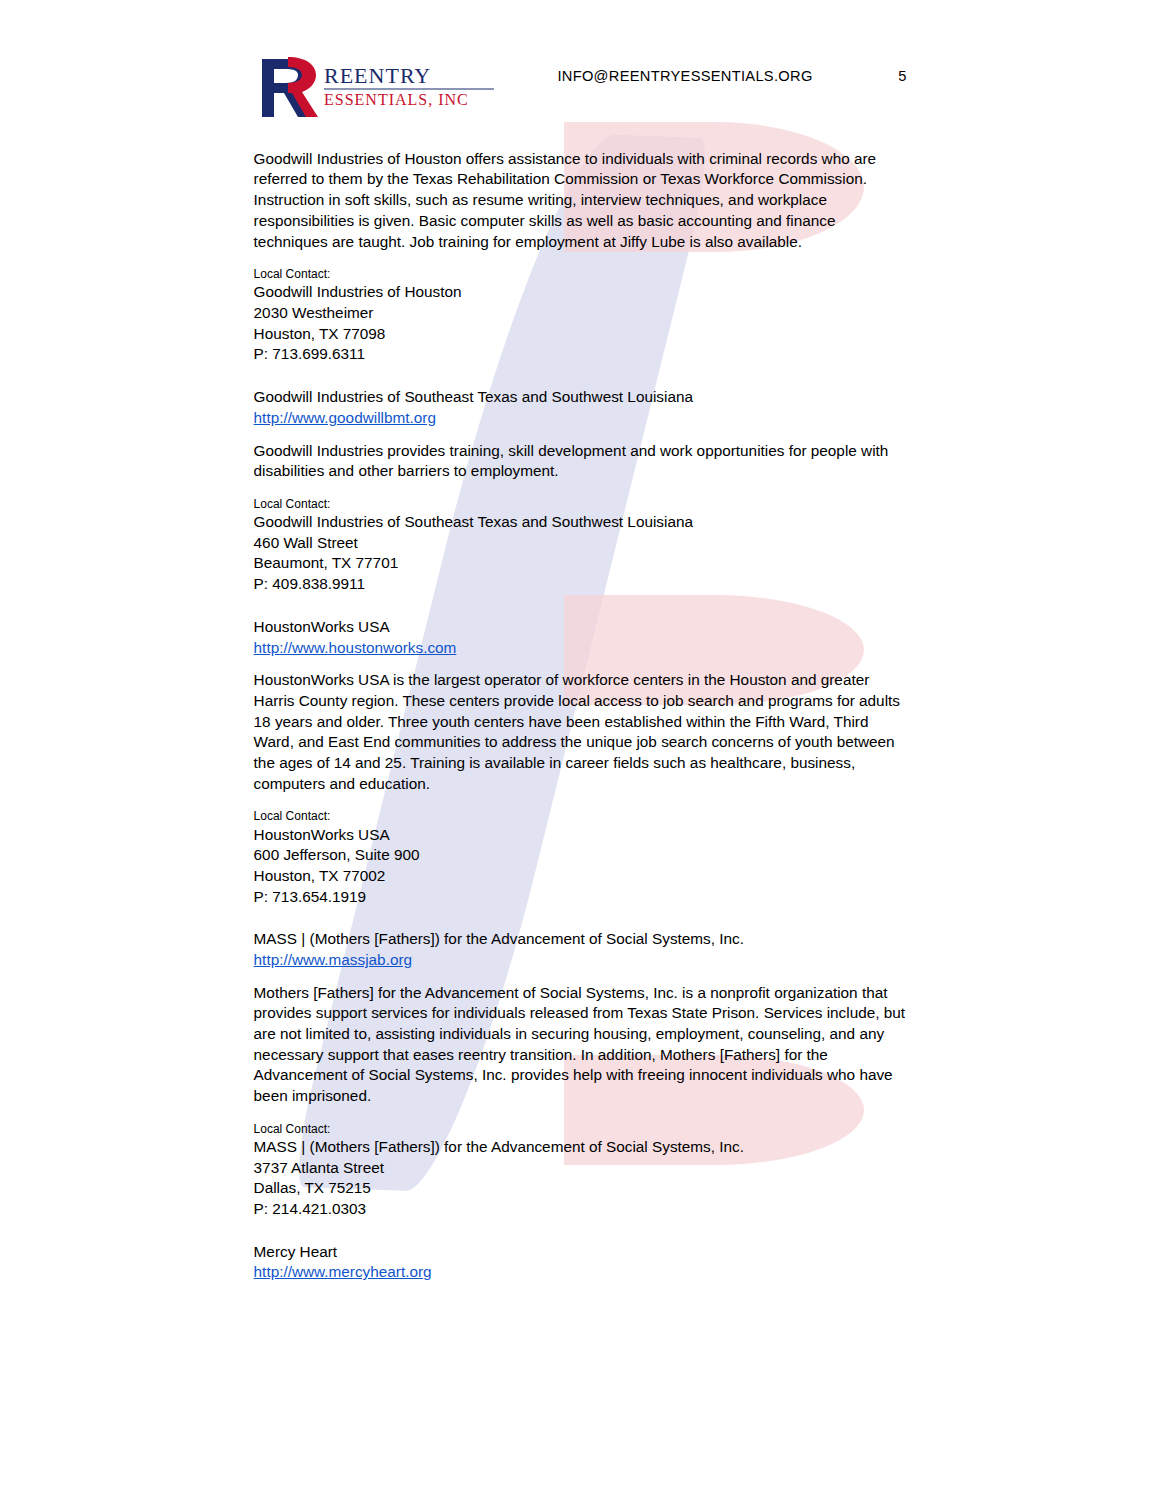REENTRY ESSENTIALS, INC
INFO@REENTRYESSENTIALS.ORG
5
Goodwill Industries of Houston offers assistance to individuals with criminal records who are referred to them by the Texas Rehabilitation Commission or Texas Workforce Commission. Instruction in soft skills, such as resume writing, interview techniques, and workplace responsibilities is given. Basic computer skills as well as basic accounting and finance techniques are taught. Job training for employment at Jiffy Lube is also available.
Local Contact:
Goodwill Industries of Houston
2030 Westheimer
Houston, TX 77098
P: 713.699.6311
Goodwill Industries of Southeast Texas and Southwest Louisiana
http://www.goodwillbmt.org
Goodwill Industries provides training, skill development and work opportunities for people with disabilities and other barriers to employment.
Local Contact:
Goodwill Industries of Southeast Texas and Southwest Louisiana
460 Wall Street
Beaumont, TX 77701
P: 409.838.9911
HoustonWorks USA
http://www.houstonworks.com
HoustonWorks USA is the largest operator of workforce centers in the Houston and greater Harris County region. These centers provide local access to job search and programs for adults 18 years and older. Three youth centers have been established within the Fifth Ward, Third Ward, and East End communities to address the unique job search concerns of youth between the ages of 14 and 25. Training is available in career fields such as healthcare, business, computers and education.
Local Contact:
HoustonWorks USA
600 Jefferson, Suite 900
Houston, TX 77002
P: 713.654.1919
MASS | (Mothers [Fathers]) for the Advancement of Social Systems, Inc.
http://www.massjab.org
Mothers [Fathers] for the Advancement of Social Systems, Inc. is a nonprofit organization that provides support services for individuals released from Texas State Prison. Services include, but are not limited to, assisting individuals in securing housing, employment, counseling, and any necessary support that eases reentry transition. In addition, Mothers [Fathers] for the Advancement of Social Systems, Inc. provides help with freeing innocent individuals who have been imprisoned.
Local Contact:
MASS | (Mothers [Fathers]) for the Advancement of Social Systems, Inc.
3737 Atlanta Street
Dallas, TX 75215
P: 214.421.0303
Mercy Heart
http://www.mercyheart.org